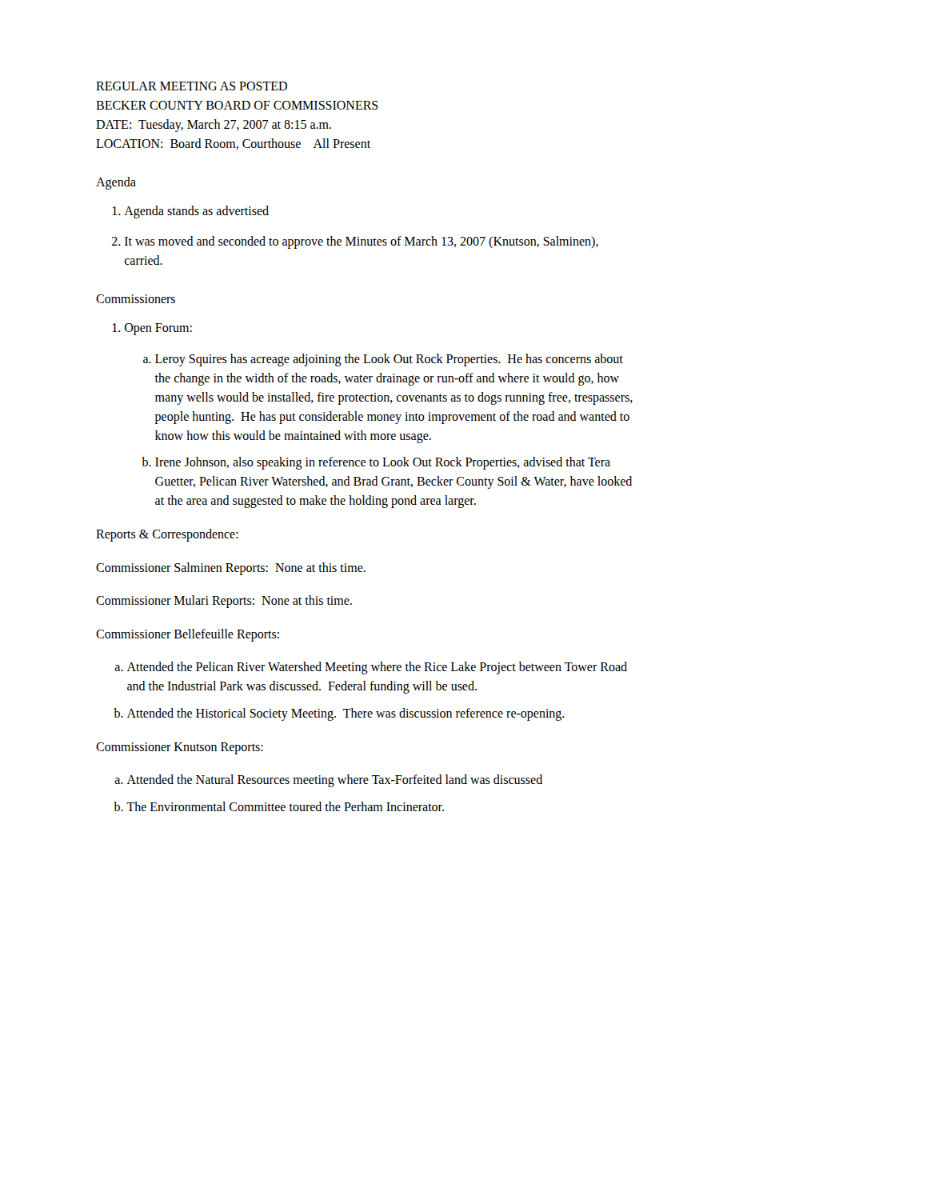REGULAR MEETING AS POSTED
BECKER COUNTY BOARD OF COMMISSIONERS
DATE: Tuesday, March 27, 2007 at 8:15 a.m.
LOCATION: Board Room, Courthouse All Present
Agenda
Agenda stands as advertised
It was moved and seconded to approve the Minutes of March 13, 2007 (Knutson, Salminen), carried.
Commissioners
Open Forum:
Leroy Squires has acreage adjoining the Look Out Rock Properties. He has concerns about the change in the width of the roads, water drainage or run-off and where it would go, how many wells would be installed, fire protection, covenants as to dogs running free, trespassers, people hunting. He has put considerable money into improvement of the road and wanted to know how this would be maintained with more usage.
Irene Johnson, also speaking in reference to Look Out Rock Properties, advised that Tera Guetter, Pelican River Watershed, and Brad Grant, Becker County Soil & Water, have looked at the area and suggested to make the holding pond area larger.
Reports & Correspondence:
Commissioner Salminen Reports: None at this time.
Commissioner Mulari Reports: None at this time.
Commissioner Bellefeuille Reports:
Attended the Pelican River Watershed Meeting where the Rice Lake Project between Tower Road and the Industrial Park was discussed. Federal funding will be used.
Attended the Historical Society Meeting. There was discussion reference re-opening.
Commissioner Knutson Reports:
Attended the Natural Resources meeting where Tax-Forfeited land was discussed
The Environmental Committee toured the Perham Incinerator.